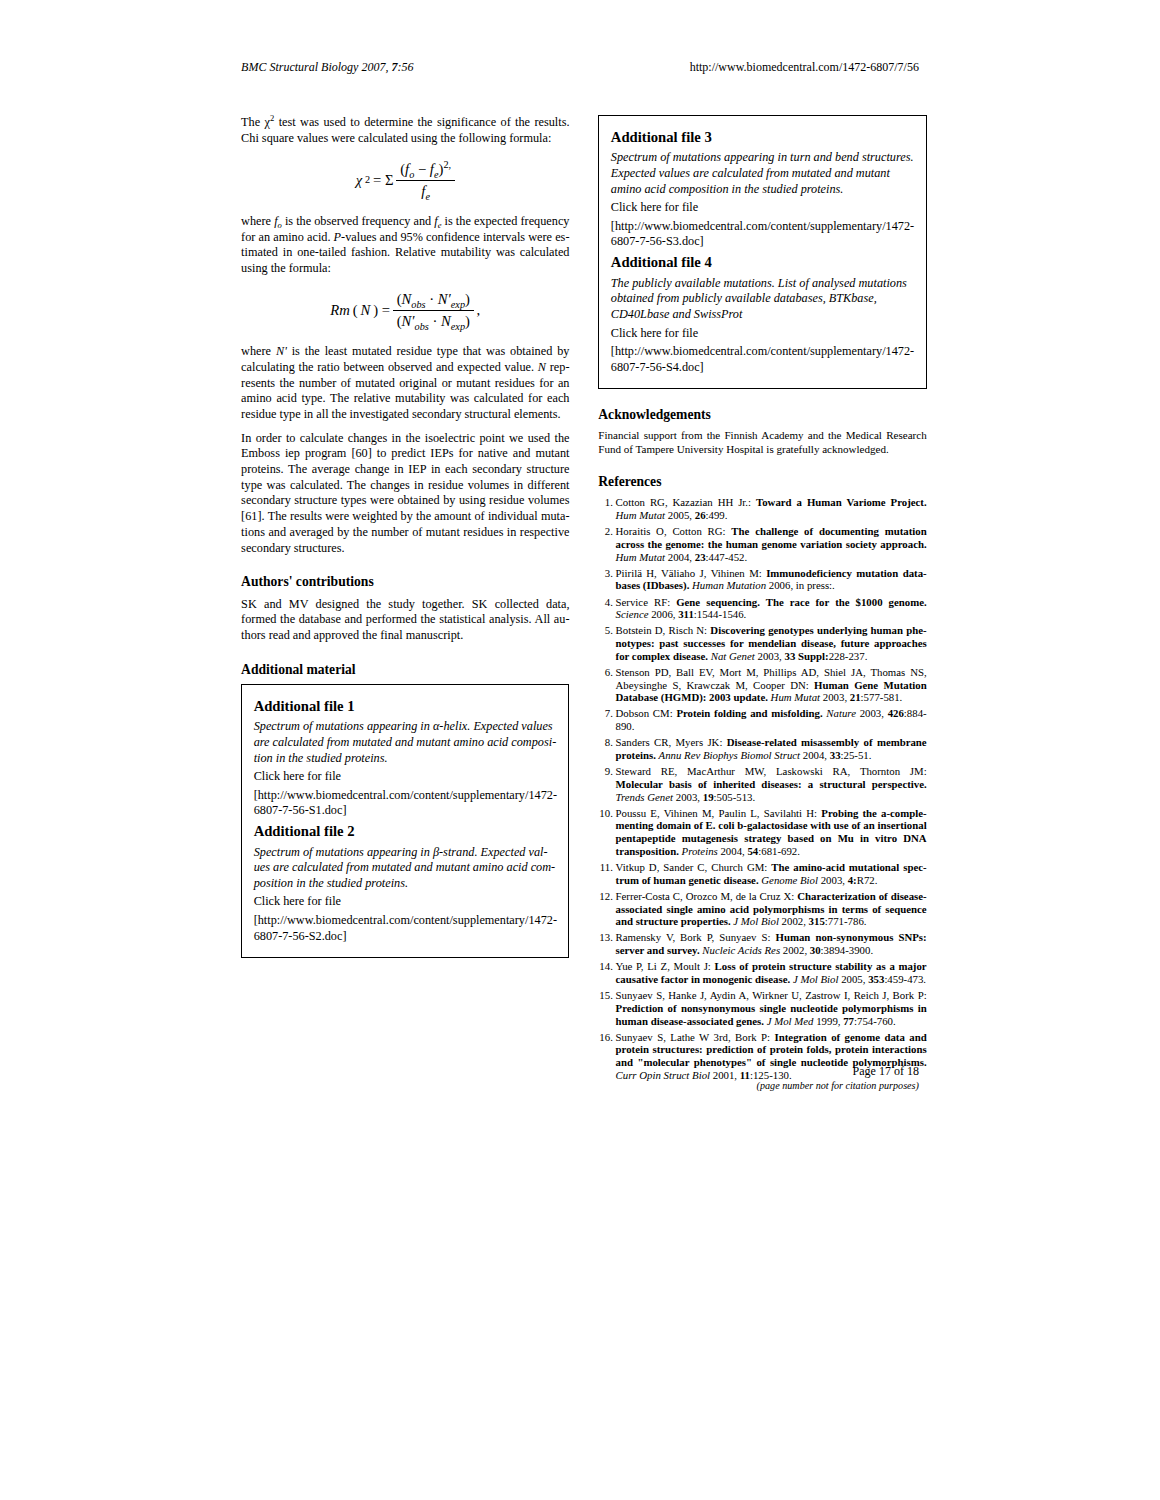BMC Structural Biology 2007, 7:56
http://www.biomedcentral.com/1472-6807/7/56
The χ2 test was used to determine the significance of the results. Chi square values were calculated using the following formula:
χ2 = Σ (fo − fe)2, fe
where fo is the observed frequency and fe is the expected frequency for an amino acid. P-values and 95% confidence intervals were estimated in one-tailed fashion. Relative mutability was calculated using the formula:
Rm(N) = (Nobs · N′exp) (N′obs · Nexp) ,
where N' is the least mutated residue type that was obtained by calculating the ratio between observed and expected value. N represents the number of mutated original or mutant residues for an amino acid type. The relative mutability was calculated for each residue type in all the investigated secondary structural elements.
In order to calculate changes in the isoelectric point we used the Emboss iep program [60] to predict IEPs for native and mutant proteins. The average change in IEP in each secondary structure type was calculated. The changes in residue volumes in different secondary structure types were obtained by using residue volumes [61]. The results were weighted by the amount of individual mutations and averaged by the number of mutant residues in respective secondary structures.
Authors' contributions
SK and MV designed the study together. SK collected data, formed the database and performed the statistical analysis. All authors read and approved the final manuscript.
Additional material
Additional file 1
Spectrum of mutations appearing in α-helix. Expected values are calculated from mutated and mutant amino acid composition in the studied proteins.
Click here for file
[http://www.biomedcentral.com/content/supplementary/1472-6807-7-56-S1.doc]
Additional file 2
Spectrum of mutations appearing in β-strand. Expected values are calculated from mutated and mutant amino acid composition in the studied proteins.
Click here for file
[http://www.biomedcentral.com/content/supplementary/1472-6807-7-56-S2.doc]
Additional file 3
Spectrum of mutations appearing in turn and bend structures. Expected values are calculated from mutated and mutant amino acid composition in the studied proteins.
Click here for file
[http://www.biomedcentral.com/content/supplementary/1472-6807-7-56-S3.doc]
Additional file 4
The publicly available mutations. List of analysed mutations obtained from publicly available databases, BTKbase, CD40Lbase and SwissProt
Click here for file
[http://www.biomedcentral.com/content/supplementary/1472-6807-7-56-S4.doc]
Acknowledgements
Financial support from the Finnish Academy and the Medical Research Fund of Tampere University Hospital is gratefully acknowledged.
References
Cotton RG, Kazazian HH Jr.: Toward a Human Variome Project. Hum Mutat 2005, 26:499.
Horaitis O, Cotton RG: The challenge of documenting mutation across the genome: the human genome variation society approach. Hum Mutat 2004, 23:447-452.
Piirilä H, Väliaho J, Vihinen M: Immunodeficiency mutation databases (IDbases). Human Mutation 2006, in press:.
Service RF: Gene sequencing. The race for the $1000 genome. Science 2006, 311:1544-1546.
Botstein D, Risch N: Discovering genotypes underlying human phenotypes: past successes for mendelian disease, future approaches for complex disease. Nat Genet 2003, 33 Suppl: 228-237.
Stenson PD, Ball EV, Mort M, Phillips AD, Shiel JA, Thomas NS, Abeysinghe S, Krawczak M, Cooper DN: Human Gene Mutation Database (HGMD): 2003 update. Hum Mutat 2003, 21:577-581.
Dobson CM: Protein folding and misfolding. Nature 2003, 426:884-890.
Sanders CR, Myers JK: Disease-related misassembly of membrane proteins. Annu Rev Biophys Biomol Struct 2004, 33:25-51.
Steward RE, MacArthur MW, Laskowski RA, Thornton JM: Molecular basis of inherited diseases: a structural perspective. Trends Genet 2003, 19:505-513.
Poussu E, Vihinen M, Paulin L, Savilahti H: Probing the a-complementing domain of E. coli b-galactosidase with use of an insertional pentapeptide mutagenesis strategy based on Mu in vitro DNA transposition. Proteins 2004, 54:681-692.
Vitkup D, Sander C, Church GM: The amino-acid mutational spectrum of human genetic disease. Genome Biol 2003, 4: R72.
Ferrer-Costa C, Orozco M, de la Cruz X: Characterization of disease-associated single amino acid polymorphisms in terms of sequence and structure properties. J Mol Biol 2002, 315:771-786.
Ramensky V, Bork P, Sunyaev S: Human non-synonymous SNPs: server and survey. Nucleic Acids Res 2002, 30:3894-3900.
Yue P, Li Z, Moult J: Loss of protein structure stability as a major causative factor in monogenic disease. J Mol Biol 2005, 353:459-473.
Sunyaev S, Hanke J, Aydin A, Wirkner U, Zastrow I, Reich J, Bork P: Prediction of nonsynonymous single nucleotide polymorphisms in human disease-associated genes. J Mol Med 1999, 77:754-760.
Sunyaev S, Lathe W 3rd, Bork P: Integration of genome data and protein structures: prediction of protein folds, protein interactions and "molecular phenotypes" of single nucleotide polymorphisms. Curr Opin Struct Biol 2001, 11:125-130.
Page 17 of 18
(page number not for citation purposes)